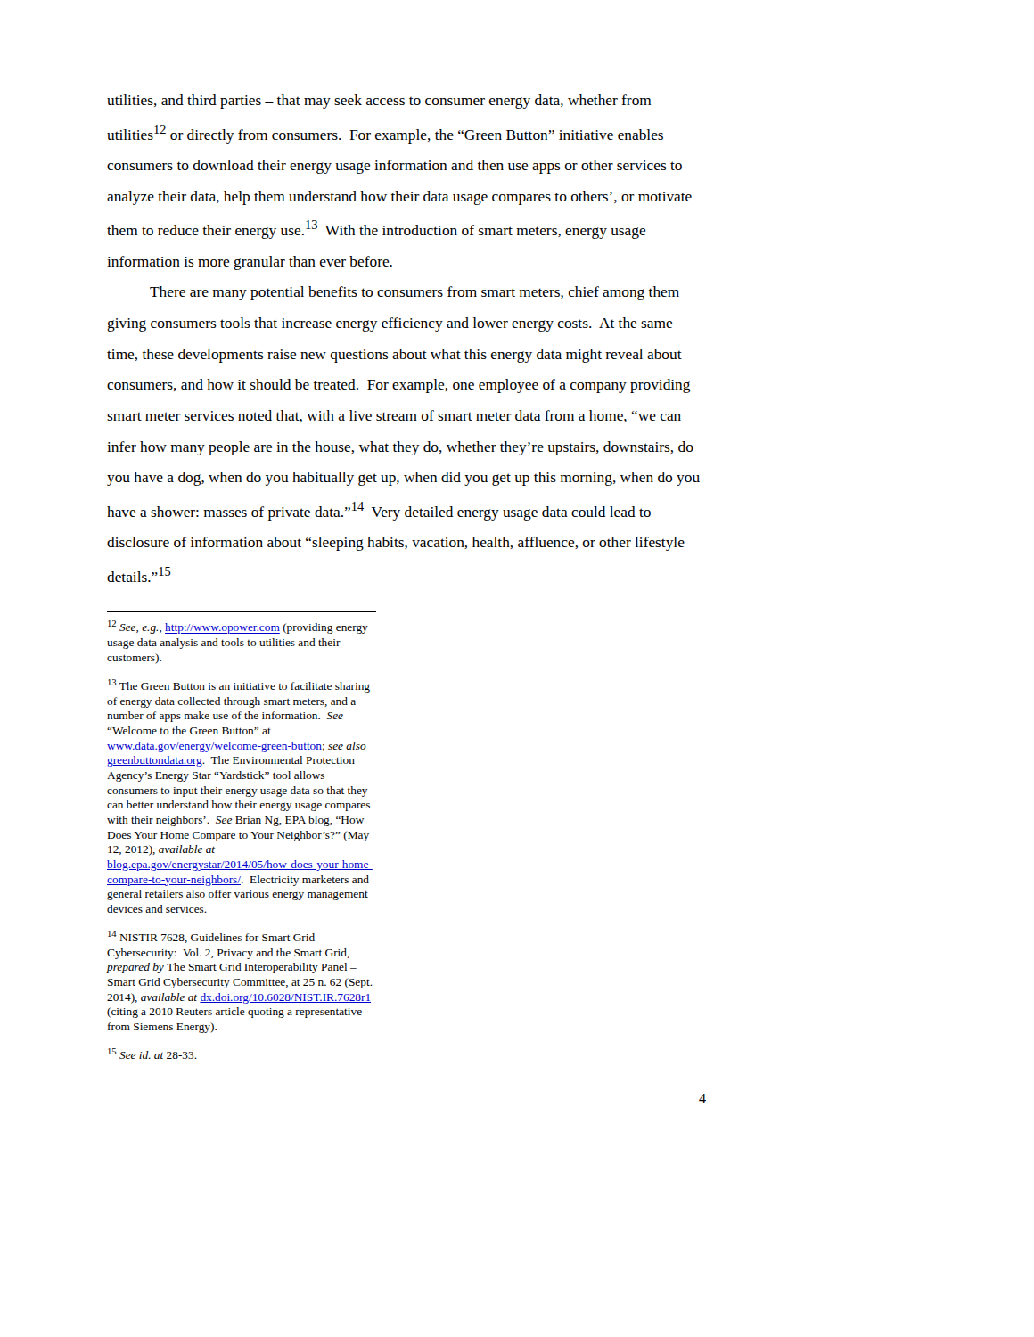utilities, and third parties – that may seek access to consumer energy data, whether from utilities12 or directly from consumers. For example, the “Green Button” initiative enables consumers to download their energy usage information and then use apps or other services to analyze their data, help them understand how their data usage compares to others’, or motivate them to reduce their energy use.13 With the introduction of smart meters, energy usage information is more granular than ever before.
There are many potential benefits to consumers from smart meters, chief among them giving consumers tools that increase energy efficiency and lower energy costs. At the same time, these developments raise new questions about what this energy data might reveal about consumers, and how it should be treated. For example, one employee of a company providing smart meter services noted that, with a live stream of smart meter data from a home, “we can infer how many people are in the house, what they do, whether they’re upstairs, downstairs, do you have a dog, when do you habitually get up, when did you get up this morning, when do you have a shower: masses of private data.”14 Very detailed energy usage data could lead to disclosure of information about “sleeping habits, vacation, health, affluence, or other lifestyle details.”15
12 See, e.g., http://www.opower.com (providing energy usage data analysis and tools to utilities and their customers).
13 The Green Button is an initiative to facilitate sharing of energy data collected through smart meters, and a number of apps make use of the information. See “Welcome to the Green Button” at www.data.gov/energy/welcome-green-button; see also greenbuttondata.org. The Environmental Protection Agency’s Energy Star “Yardstick” tool allows consumers to input their energy usage data so that they can better understand how their energy usage compares with their neighbors’. See Brian Ng, EPA blog, “How Does Your Home Compare to Your Neighbor’s?” (May 12, 2012), available at blog.epa.gov/energystar/2014/05/how-does-your-home-compare-to-your-neighbors/. Electricity marketers and general retailers also offer various energy management devices and services.
14 NISTIR 7628, Guidelines for Smart Grid Cybersecurity: Vol. 2, Privacy and the Smart Grid, prepared by The Smart Grid Interoperability Panel – Smart Grid Cybersecurity Committee, at 25 n. 62 (Sept. 2014), available at dx.doi.org/10.6028/NIST.IR.7628r1 (citing a 2010 Reuters article quoting a representative from Siemens Energy).
15 See id. at 28-33.
4